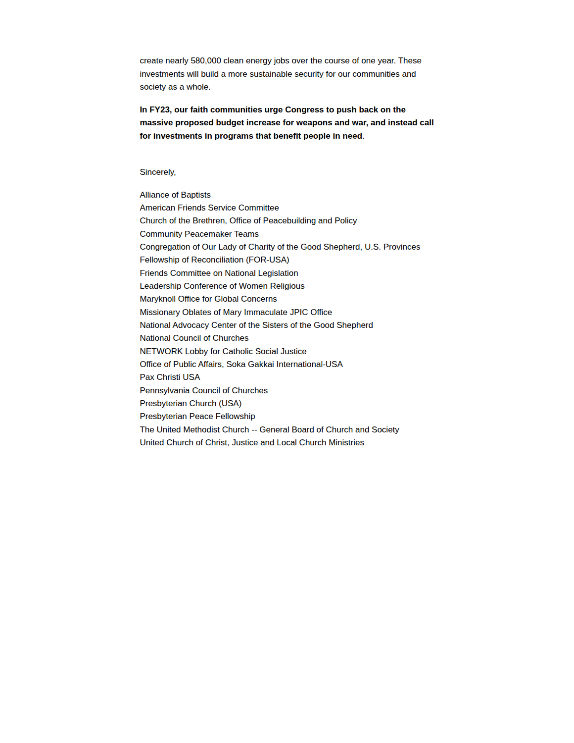create nearly 580,000 clean energy jobs over the course of one year. These investments will build a more sustainable security for our communities and society as a whole.
In FY23, our faith communities urge Congress to push back on the massive proposed budget increase for weapons and war, and instead call for investments in programs that benefit people in need.
Sincerely,
Alliance of Baptists
American Friends Service Committee
Church of the Brethren, Office of Peacebuilding and Policy
Community Peacemaker Teams
Congregation of Our Lady of Charity of the Good Shepherd, U.S. Provinces
Fellowship of Reconciliation (FOR-USA)
Friends Committee on National Legislation
Leadership Conference of Women Religious
Maryknoll Office for Global Concerns
Missionary Oblates of Mary Immaculate JPIC Office
National Advocacy Center of the Sisters of the Good Shepherd
National Council of Churches
NETWORK Lobby for Catholic Social Justice
Office of Public Affairs, Soka Gakkai International-USA
Pax Christi USA
Pennsylvania Council of Churches
Presbyterian Church (USA)
Presbyterian Peace Fellowship
The United Methodist Church -- General Board of Church and Society
United Church of Christ, Justice and Local Church Ministries